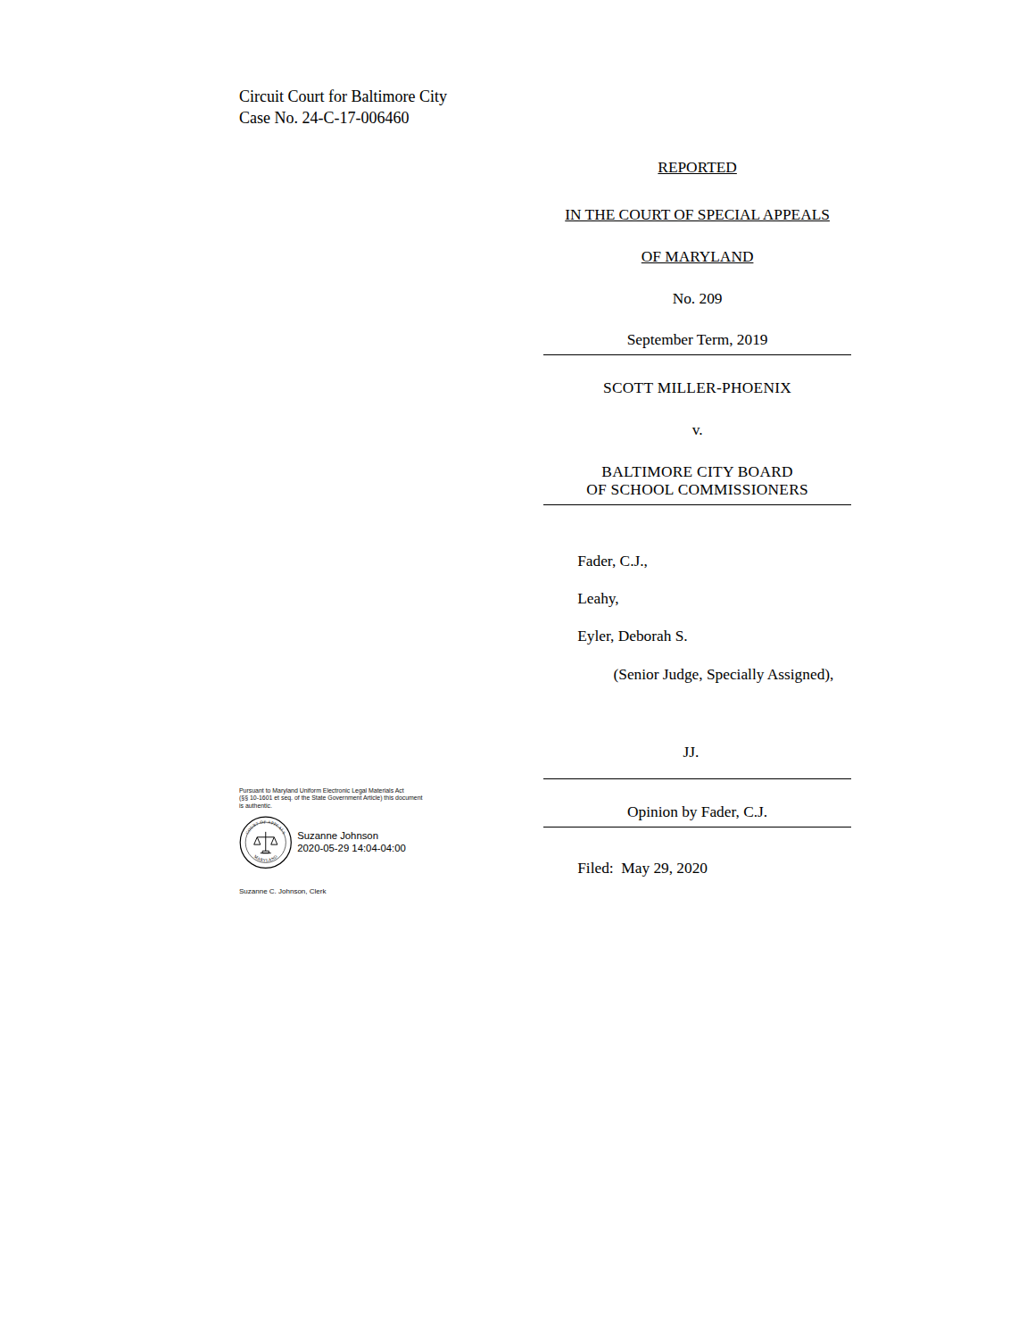Circuit Court for Baltimore City
Case No. 24-C-17-006460
REPORTED
IN THE COURT OF SPECIAL APPEALS
OF MARYLAND
No. 209
September Term, 2019
SCOTT MILLER-PHOENIX
v.
BALTIMORE CITY BOARD
OF SCHOOL COMMISSIONERS
Fader, C.J.,
Leahy,
Eyler, Deborah S.
(Senior Judge, Specially Assigned),
JJ.
Opinion by Fader, C.J.
Filed: May 29, 2020
Pursuant to Maryland Uniform Electronic Legal Materials Act
(§§ 10-1601 et seq. of the State Government Article) this document
is authentic.
COURT OF APPEALS MARYLAND
Suzanne Johnson
2020-05-29 14:04-04:00
Suzanne C. Johnson, Clerk